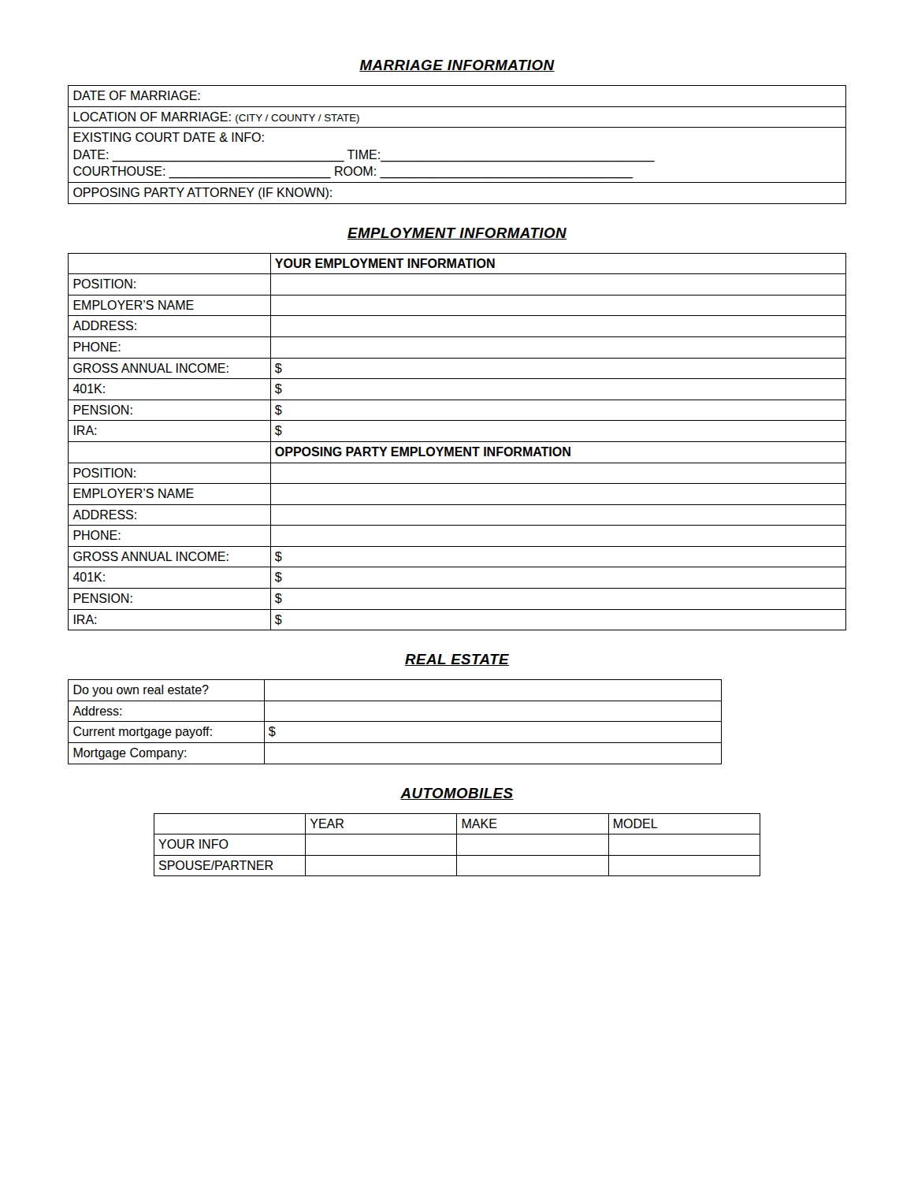MARRIAGE INFORMATION
| DATE OF MARRIAGE: |
| LOCATION OF MARRIAGE: (CITY / COUNTY / STATE) |
| EXISTING COURT DATE & INFO: DATE: _________________________________ TIME:_______________________________________ COURTHOUSE: _______________________ ROOM: ____________________________________ |
| OPPOSING PARTY ATTORNEY (IF KNOWN): |
EMPLOYMENT INFORMATION
| | YOUR EMPLOYMENT INFORMATION |
| POSITION: | |
| EMPLOYER’S NAME | |
| ADDRESS: | |
| PHONE: | |
| GROSS ANNUAL INCOME: | $ |
| 401K: | $ |
| PENSION: | $ |
| IRA: | $ |
| | OPPOSING PARTY EMPLOYMENT INFORMATION |
| POSITION: | |
| EMPLOYER’S NAME | |
| ADDRESS: | |
| PHONE: | |
| GROSS ANNUAL INCOME: | $ |
| 401K: | $ |
| PENSION: | $ |
| IRA: | $ |
REAL ESTATE
| Do you own real estate? | |
| Address: | |
| Current mortgage payoff: | $ |
| Mortgage Company: | |
AUTOMOBILES
| | YEAR | MAKE | MODEL |
| YOUR INFO | | | |
| SPOUSE/PARTNER | | | |